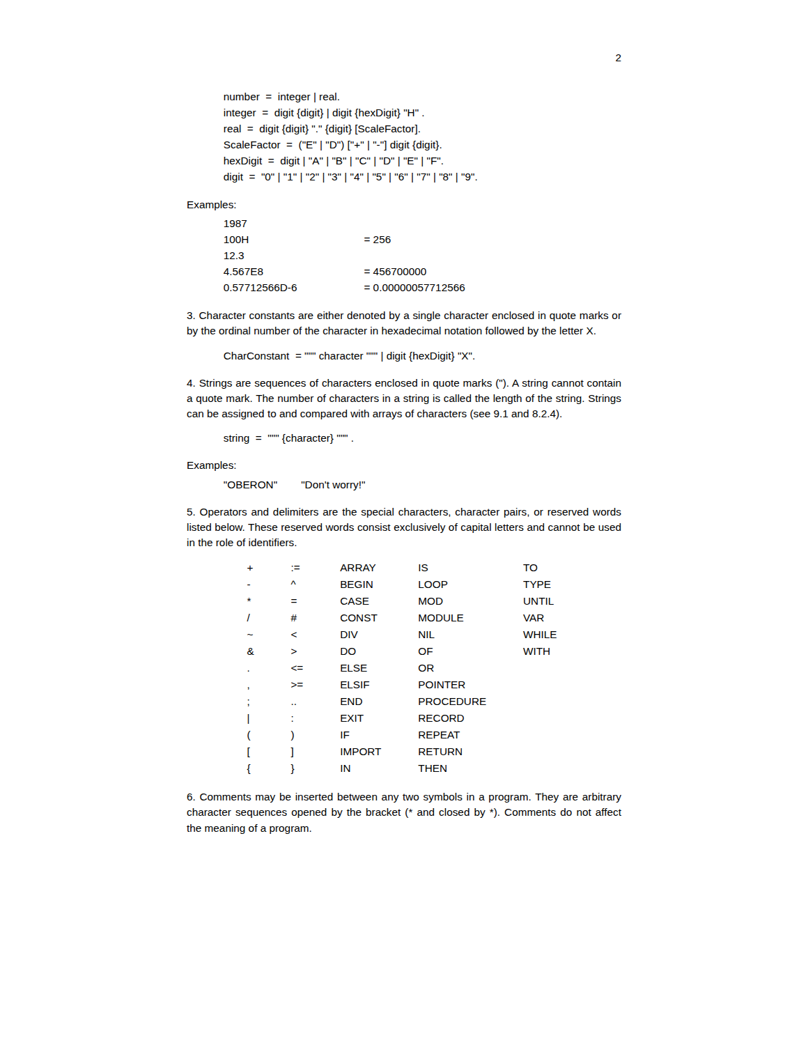2
number = integer | real.
integer = digit {digit} | digit {hexDigit} "H" .
real = digit {digit} "." {digit} [ScaleFactor].
ScaleFactor = ("E" | "D") ["+" | "-"] digit {digit}.
hexDigit = digit | "A" | "B" | "C" | "D" | "E" | "F".
digit = "0" | "1" | "2" | "3" | "4" | "5" | "6" | "7" | "8" | "9".
Examples:
1987
100H= 256
12.3
4.567E8= 456700000
0.57712566D-6= 0.00000057712566
3. Character constants are either denoted by a single character enclosed in quote marks or by the ordinal number of the character in hexadecimal notation followed by the letter X.
CharConstant = """ character """ | digit {hexDigit} "X".
4. Strings are sequences of characters enclosed in quote marks ("). A string cannot contain a quote mark. The number of characters in a string is called the length of the string. Strings can be assigned to and compared with arrays of characters (see 9.1 and 8.2.4).
string = """ {character} """ .
Examples:
"OBERON" "Don't worry!"
5. Operators and delimiters are the special characters, character pairs, or reserved words listed below. These reserved words consist exclusively of capital letters and cannot be used in the role of identifiers.
| + | := | ARRAY | IS | TO |
| - | ^ | BEGIN | LOOP | TYPE |
| * | = | CASE | MOD | UNTIL |
| / | # | CONST | MODULE | VAR |
| ~ | < | DIV | NIL | WHILE |
| & | > | DO | OF | WITH |
| . | <= | ELSE | OR | |
| , | >= | ELSIF | POINTER | |
| ; | .. | END | PROCEDURE | |
| / | : | EXIT | RECORD | |
| ( | ) | IF | REPEAT | |
| [ | ] | IMPORT | RETURN | |
| { | } | IN | THEN | |
6. Comments may be inserted between any two symbols in a program. They are arbitrary character sequences opened by the bracket (* and closed by *). Comments do not affect the meaning of a program.